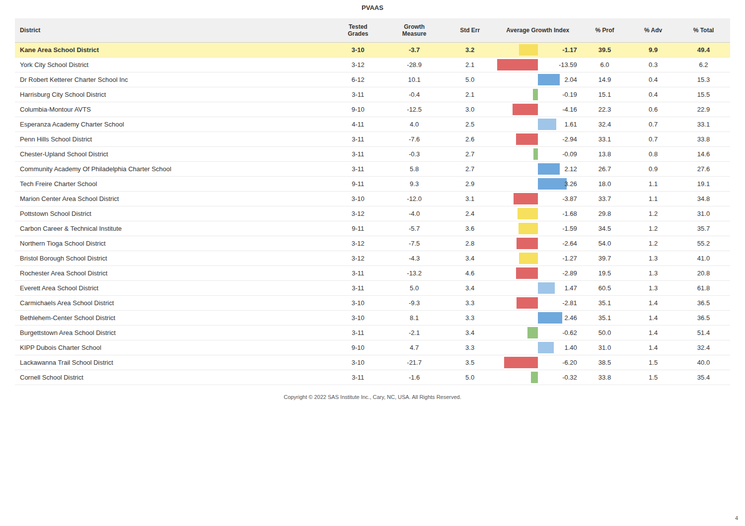PVAAS
| District | Tested Grades | Growth Measure | Std Err | Average Growth Index | % Prof | % Adv | % Total |
| --- | --- | --- | --- | --- | --- | --- | --- |
| Kane Area School District | 3-10 | -3.7 | 3.2 | -1.17 | 39.5 | 9.9 | 49.4 |
| York City School District | 3-12 | -28.9 | 2.1 | -13.59 | 6.0 | 0.3 | 6.2 |
| Dr Robert Ketterer Charter School Inc | 6-12 | 10.1 | 5.0 | 2.04 | 14.9 | 0.4 | 15.3 |
| Harrisburg City School District | 3-11 | -0.4 | 2.1 | -0.19 | 15.1 | 0.4 | 15.5 |
| Columbia-Montour AVTS | 9-10 | -12.5 | 3.0 | -4.16 | 22.3 | 0.6 | 22.9 |
| Esperanza Academy Charter School | 4-11 | 4.0 | 2.5 | 1.61 | 32.4 | 0.7 | 33.1 |
| Penn Hills School District | 3-11 | -7.6 | 2.6 | -2.94 | 33.1 | 0.7 | 33.8 |
| Chester-Upland School District | 3-11 | -0.3 | 2.7 | -0.09 | 13.8 | 0.8 | 14.6 |
| Community Academy Of Philadelphia Charter School | 3-11 | 5.8 | 2.7 | 2.12 | 26.7 | 0.9 | 27.6 |
| Tech Freire Charter School | 9-11 | 9.3 | 2.9 | 3.26 | 18.0 | 1.1 | 19.1 |
| Marion Center Area School District | 3-10 | -12.0 | 3.1 | -3.87 | 33.7 | 1.1 | 34.8 |
| Pottstown School District | 3-12 | -4.0 | 2.4 | -1.68 | 29.8 | 1.2 | 31.0 |
| Carbon Career & Technical Institute | 9-11 | -5.7 | 3.6 | -1.59 | 34.5 | 1.2 | 35.7 |
| Northern Tioga School District | 3-12 | -7.5 | 2.8 | -2.64 | 54.0 | 1.2 | 55.2 |
| Bristol Borough School District | 3-12 | -4.3 | 3.4 | -1.27 | 39.7 | 1.3 | 41.0 |
| Rochester Area School District | 3-11 | -13.2 | 4.6 | -2.89 | 19.5 | 1.3 | 20.8 |
| Everett Area School District | 3-11 | 5.0 | 3.4 | 1.47 | 60.5 | 1.3 | 61.8 |
| Carmichaels Area School District | 3-10 | -9.3 | 3.3 | -2.81 | 35.1 | 1.4 | 36.5 |
| Bethlehem-Center School District | 3-10 | 8.1 | 3.3 | 2.46 | 35.1 | 1.4 | 36.5 |
| Burgettstown Area School District | 3-11 | -2.1 | 3.4 | -0.62 | 50.0 | 1.4 | 51.4 |
| KIPP Dubois Charter School | 9-10 | 4.7 | 3.3 | 1.40 | 31.0 | 1.4 | 32.4 |
| Lackawanna Trail School District | 3-10 | -21.7 | 3.5 | -6.20 | 38.5 | 1.5 | 40.0 |
| Cornell School District | 3-11 | -1.6 | 5.0 | -0.32 | 33.8 | 1.5 | 35.4 |
Copyright © 2022 SAS Institute Inc., Cary, NC, USA. All Rights Reserved.
4